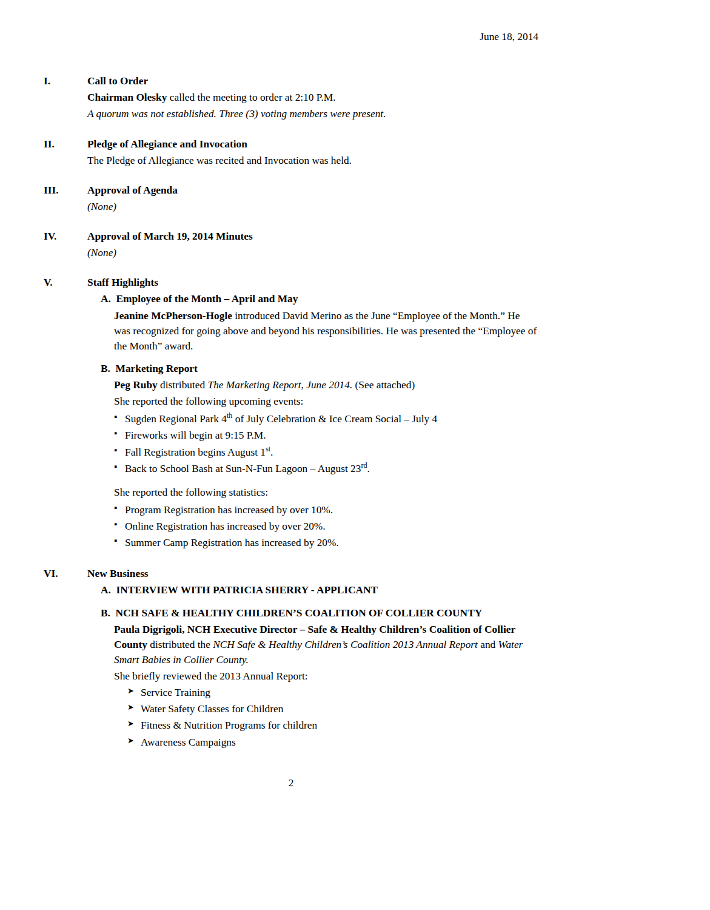June 18, 2014
I.
Call to Order
Chairman Olesky called the meeting to order at 2:10 P.M.
A quorum was not established. Three (3) voting members were present.
II.
Pledge of Allegiance and Invocation
The Pledge of Allegiance was recited and Invocation was held.
III.
Approval of Agenda
(None)
IV.
Approval of March 19, 2014 Minutes
(None)
V.
Staff Highlights
A. Employee of the Month – April and May
Jeanine McPherson-Hogle introduced David Merino as the June “Employee of the Month.” He was recognized for going above and beyond his responsibilities. He was presented the “Employee of the Month” award.
B. Marketing Report
Peg Ruby distributed The Marketing Report, June 2014. (See attached)
She reported the following upcoming events:
Sugden Regional Park 4th of July Celebration & Ice Cream Social – July 4
Fireworks will begin at 9:15 P.M.
Fall Registration begins August 1st.
Back to School Bash at Sun-N-Fun Lagoon – August 23rd.
She reported the following statistics:
Program Registration has increased by over 10%.
Online Registration has increased by over 20%.
Summer Camp Registration has increased by 20%.
VI.
New Business
A. INTERVIEW WITH PATRICIA SHERRY - APPLICANT
B. NCH SAFE & HEALTHY CHILDREN’S COALITION OF COLLIER COUNTY
Paula Digrigoli, NCH Executive Director – Safe & Healthy Children’s Coalition of Collier County distributed the NCH Safe & Healthy Children’s Coalition 2013 Annual Report and Water Smart Babies in Collier County.
She briefly reviewed the 2013 Annual Report:
Service Training
Water Safety Classes for Children
Fitness & Nutrition Programs for children
Awareness Campaigns
2